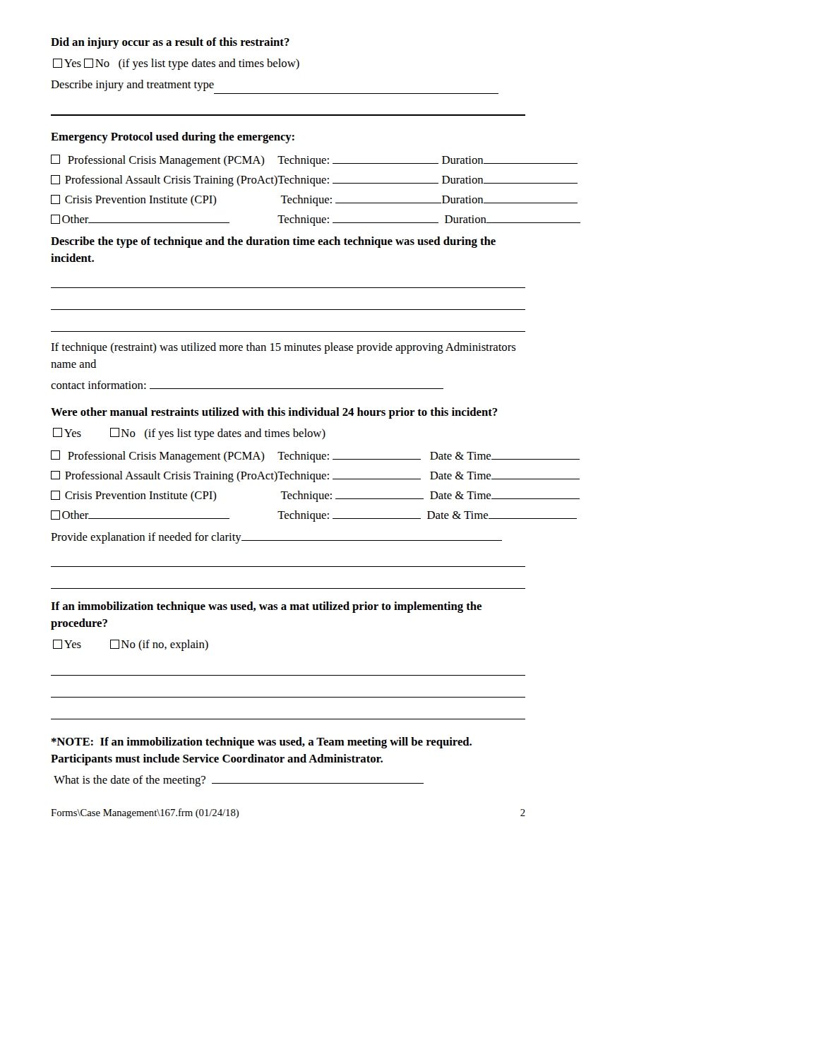Did an injury occur as a result of this restraint?
Yes No (if yes list type dates and times below)
Describe injury and treatment type
Emergency Protocol used during the emergency:
| Professional Crisis Management (PCMA) | Technique: | Duration |
| Professional Assault Crisis Training (ProAct) | Technique: | Duration |
| Crisis Prevention Institute (CPI) | Technique: | Duration |
| Other | Technique: | Duration |
Describe the type of technique and the duration time each technique was used during the incident.
If technique (restraint) was utilized more than 15 minutes please provide approving Administrators name and
contact information:
Were other manual restraints utilized with this individual 24 hours prior to this incident?
Yes No (if yes list type dates and times below)
| Professional Crisis Management (PCMA) | Technique: | Date & Time |
| Professional Assault Crisis Training (ProAct) | Technique: | Date & Time |
| Crisis Prevention Institute (CPI) | Technique: | Date & Time |
| Other | Technique: | Date & Time |
Provide explanation if needed for clarity
If an immobilization technique was used, was a mat utilized prior to implementing the procedure?
Yes No (if no, explain)
*NOTE: If an immobilization technique was used, a Team meeting will be required. Participants must include Service Coordinator and Administrator.
What is the date of the meeting?
Forms\Case Management\167.frm (01/24/18) 2